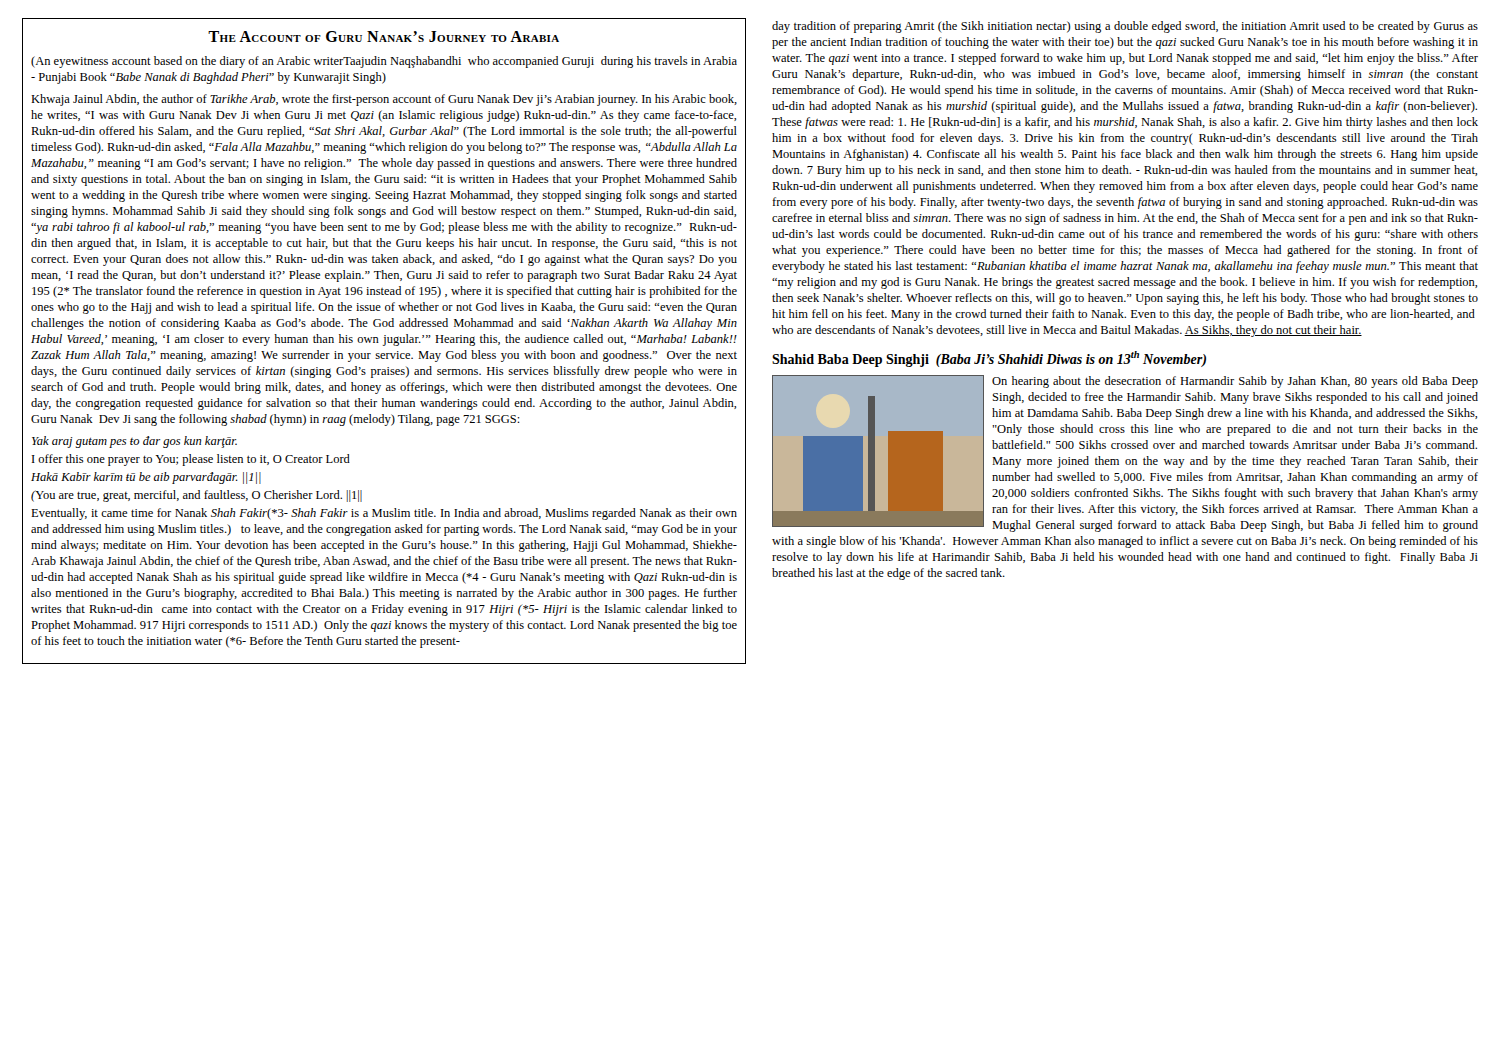The Account of Guru Nanak’s Journey to Arabia
(An eyewitness account based on the diary of an Arabic writerTaajudin Naqşhabandhi who accompanied Guruji during his travels in Arabia - Punjabi Book “Babe Nanak di Baghdad Pheri” by Kunwarajit Singh)
Khwaja Jainul Abdin, the author of Tarikhe Arab, wrote the first-person account of Guru Nanak Dev ji’s Arabian journey. In his Arabic book, he writes, “I was with Guru Nanak Dev Ji when Guru Ji met Qazi (an Islamic religious judge) Rukn-ud-din.” As they came face-to-face, Rukn-ud-din offered his Salam, and the Guru replied, “Sat Shri Akal, Gurbar Akal” (The Lord immortal is the sole truth; the all-powerful timeless God). Rukn-ud-din asked, “Fala Alla Mazahbu,” meaning “which religion do you belong to?” The response was, “Abdulla Allah La Mazahabu,” meaning “I am God’s servant; I have no religion.” The whole day passed in questions and answers. There were three hundred and sixty questions in total. About the ban on singing in Islam, the Guru said: “it is written in Hadees that your Prophet Mohammed Sahib went to a wedding in the Quresh tribe where women were singing. Seeing Hazrat Mohammad, they stopped singing folk songs and started singing hymns. Mohammad Sahib Ji said they should sing folk songs and God will bestow respect on them.” Stumped, Rukn-ud-din said, “ya rabi tahroo fi al kabool-ul rab,” meaning “you have been sent to me by God; please bless me with the ability to recognize.” Rukn-ud-din then argued that, in Islam, it is acceptable to cut hair, but that the Guru keeps his hair uncut. In response, the Guru said, “this is not correct. Even your Quran does not allow this.” Rukn- ud-din was taken aback, and asked, “do I go against what the Quran says? Do you mean, ‘I read the Quran, but don’t understand it?’ Please explain.” Then, Guru Ji said to refer to paragraph two Surat Badar Raku 24 Ayat 195 (2* The translator found the reference in question in Ayat 196 instead of 195) , where it is specified that cutting hair is prohibited for the ones who go to the Hajj and wish to lead a spiritual life. On the issue of whether or not God lives in Kaaba, the Guru said: “even the Quran challenges the notion of considering Kaaba as God’s abode. The God addressed Mohammad and said ‘Nakhan Akarth Wa Allahay Min Habul Vareed,’ meaning, ‘I am closer to every human than his own jugular.’” Hearing this, the audience called out, “Marhaba! Labank!! Zazak Hum Allah Tala,” meaning, amazing! We surrender in your service. May God bless you with boon and goodness.” Over the next days, the Guru continued daily services of kirtan (singing God’s praises) and sermons. His services blissfully drew people who were in search of God and truth. People would bring milk, dates, and honey as offerings, which were then distributed amongst the devotees. One day, the congregation requested guidance for salvation so that their human wanderings could end. According to the author, Jainul Abdin, Guru Nanak Dev Ji sang the following shabad (hymn) in raag (melody) Tilang, page 721 SGGS:
Yak araj guŧam pes ŧo đar gos kun karţār.
I offer this one prayer to You; please listen to it, O Creator Lord
Hakā Kabīr karīm ŧū be aib parvarđagār. ||1||
(You are true, great, merciful, and faultless, O Cherisher Lord. ||1||
Eventually, it came time for Nanak Shah Fakir(*3- Shah Fakir is a Muslim title. In India and abroad, Muslims regarded Nanak as their own and addressed him using Muslim titles.) to leave, and the congregation asked for parting words. The Lord Nanak said, “may God be in your mind always; meditate on Him. Your devotion has been accepted in the Guru’s house.” In this gathering, Hajji Gul Mohammad, Shiekhe-Arab Khawaja Jainul Abdin, the chief of the Quresh tribe, Aban Aswad, and the chief of the Basu tribe were all present. The news that Rukn-ud-din had accepted Nanak Shah as his spiritual guide spread like wildfire in Mecca (*4 - Guru Nanak’s meeting with Qazi Rukn-ud-din is also mentioned in the Guru’s biography, accredited to Bhai Bala.) This meeting is narrated by the Arabic author in 300 pages. He further writes that Rukn-ud-din came into contact with the Creator on a Friday evening in 917 Hijri (*5- Hijri is the Islamic calendar linked to Prophet Mohammad. 917 Hijri corresponds to 1511 AD.) Only the qazi knows the mystery of this contact. Lord Nanak presented the big toe of his feet to touch the initiation water (*6- Before the Tenth Guru started the present-
day tradition of preparing Amrit (the Sikh initiation nectar) using a double edged sword, the initiation Amrit used to be created by Gurus as per the ancient Indian tradition of touching the water with their toe) but the qazi sucked Guru Nanak’s toe in his mouth before washing it in water. The qazi went into a trance. I stepped forward to wake him up, but Lord Nanak stopped me and said, “let him enjoy the bliss.” After Guru Nanak’s departure, Rukn-ud-din, who was imbued in God’s love, became aloof, immersing himself in simran (the constant remembrance of God). He would spend his time in solitude, in the caverns of mountains. Amir (Shah) of Mecca received word that Rukn-ud-din had adopted Nanak as his murshid (spiritual guide), and the Mullahs issued a fatwa, branding Rukn-ud-din a kafir (non-believer). These fatwas were read: 1. He [Rukn-ud-din] is a kafir, and his murshid, Nanak Shah, is also a kafir. 2. Give him thirty lashes and then lock him in a box without food for eleven days. 3. Drive his kin from the country( Rukn-ud-din’s descendants still live around the Tirah Mountains in Afghanistan) 4. Confiscate all his wealth 5. Paint his face black and then walk him through the streets 6. Hang him upside down. 7 Bury him up to his neck in sand, and then stone him to death. - Rukn-ud-din was hauled from the mountains and in summer heat, Rukn-ud-din underwent all punishments undeterred. When they removed him from a box after eleven days, people could hear God’s name from every pore of his body. Finally, after twenty-two days, the seventh fatwa of burying in sand and stoning approached. Rukn-ud-din was carefree in eternal bliss and simran. There was no sign of sadness in him. At the end, the Shah of Mecca sent for a pen and ink so that Rukn-ud-din’s last words could be documented. Rukn-ud-din came out of his trance and remembered the words of his guru: “share with others what you experience.” There could have been no better time for this; the masses of Mecca had gathered for the stoning. In front of everybody he stated his last testament: “Rubanian khatiba el imame hazrat Nanak ma, akallamehu ina feehay musle mun.” This meant that “my religion and my god is Guru Nanak. He brings the greatest sacred message and the book. I believe in him. If you wish for redemption, then seek Nanak’s shelter. Whoever reflects on this, will go to heaven.” Upon saying this, he left his body. Those who had brought stones to hit him fell on his feet. Many in the crowd turned their faith to Nanak. Even to this day, the people of Badh tribe, who are lion-hearted, and who are descendants of Nanak’s devotees, still live in Mecca and Baitul Makadas. As Sikhs, they do not cut their hair.
Shahid Baba Deep Singhji (Baba Ji’s Shahidi Diwas is on 13th November)
On hearing about the desecration of Harmandir Sahib by Jahan Khan, 80 years old Baba Deep Singh, decided to free the Harmandir Sahib. Many brave Sikhs responded to his call and joined him at Damdama Sahib. Baba Deep Singh drew a line with his Khanda, and addressed the Sikhs, "Only those should cross this line who are prepared to die and not turn their backs in the battlefield." 500 Sikhs crossed over and marched towards Amritsar under Baba Ji’s command. Many more joined them on the way and by the time they reached Taran Taran Sahib, their number had swelled to 5,000. Five miles from Amritsar, Jahan Khan commanding an army of 20,000 soldiers confronted Sikhs. The Sikhs fought with such bravery that Jahan Khan's army ran for their lives. After this victory, the Sikh forces arrived at Ramsar. There Amman Khan a Mughal General surged forward to attack Baba Deep Singh, but Baba Ji felled him to ground with a single blow of his 'Khanda'. However Amman Khan also managed to inflict a severe cut on Baba Ji’s neck. On being reminded of his resolve to lay down his life at Harimandir Sahib, Baba Ji held his wounded head with one hand and continued to fight. Finally Baba Ji breathed his last at the edge of the sacred tank.